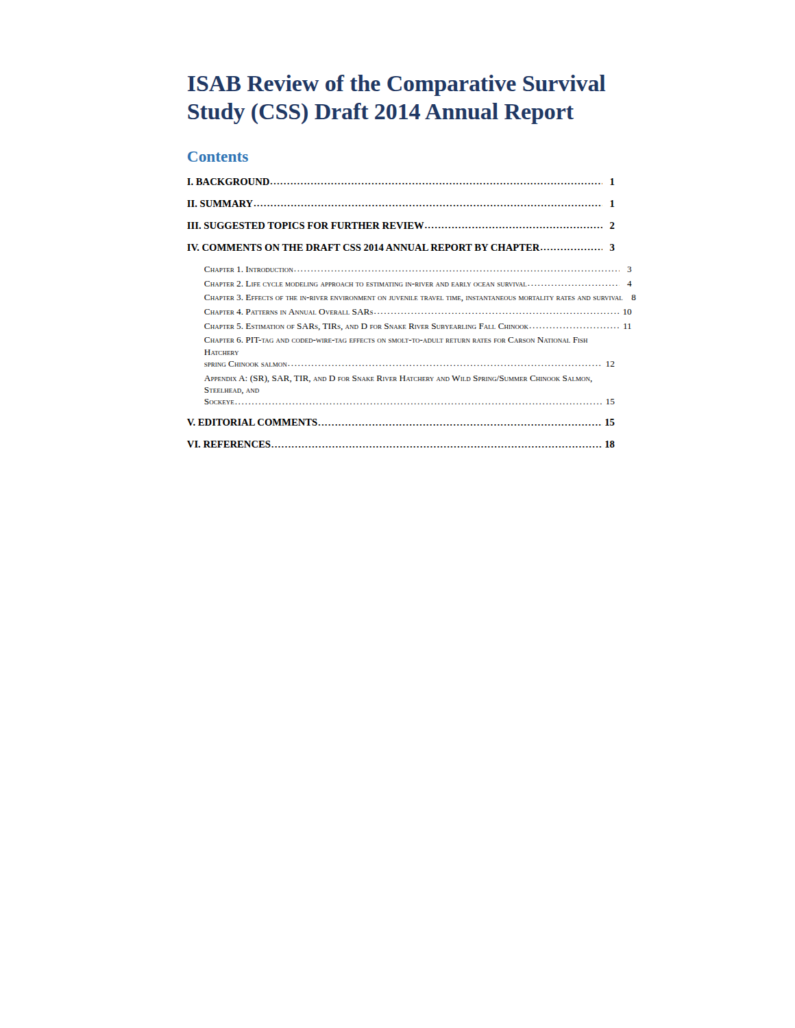ISAB Review of the Comparative Survival Study (CSS) Draft 2014 Annual Report
Contents
I. BACKGROUND ........................................................................................................................................... 1
II. SUMMARY .................................................................................................................................................. 1
III. SUGGESTED TOPICS FOR FURTHER REVIEW ..................................................................................................... 2
IV. COMMENTS ON THE DRAFT CSS 2014 ANNUAL REPORT BY CHAPTER ............................................................. 3
Chapter 1. Introduction ................................................................................................................................................. 3
Chapter 2. Life cycle modeling approach to estimating in-river and early ocean survival ........................................... 4
Chapter 3. Effects of the in-river environment on juvenile travel time, instantaneous mortality rates and survival ... 8
Chapter 4. Patterns in Annual Overall SARs ......................................................................................................... 10
Chapter 5. Estimation of SARs, TIRs, and D for Snake River Subyearling Fall Chinook ............................................... 11
Chapter 6. PIT-tag and coded-wire-tag effects on smolt-to-adult return rates for Carson National Fish Hatchery spring Chinook salmon ................................................................................................................................................. 12
Appendix A: (SR), SAR, TIR, and D for Snake River Hatchery and Wild Spring/Summer Chinook Salmon, Steelhead, and Sockeye ................................................................................................................................................................. 15
V. EDITORIAL COMMENTS ................................................................................................................................. 15
VI. REFERENCES ............................................................................................................................................. 18